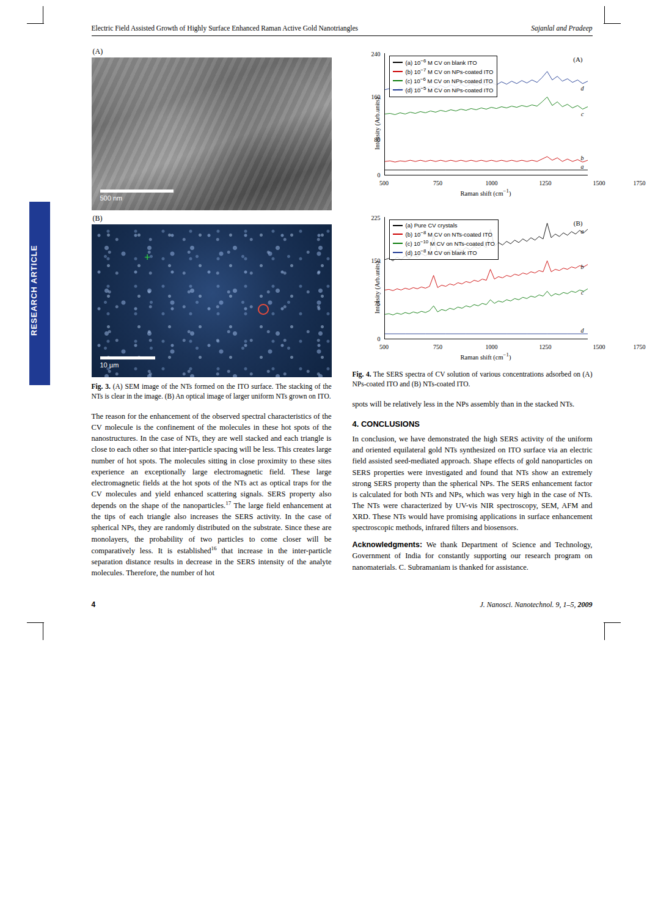Electric Field Assisted Growth of Highly Surface Enhanced Raman Active Gold Nanotriangles
Sajanlal and Pradeep
RESEARCH ARTICLE
(A)
500 nm
(B)
+
10 µm
Fig. 3. (A) SEM image of the NTs formed on the ITO surface. The stacking of the NTs is clear in the image. (B) An optical image of larger uniform NTs grown on ITO.
The reason for the enhancement of the observed spectral characteristics of the CV molecule is the confinement of the molecules in these hot spots of the nanostructures. In the case of NTs, they are well stacked and each triangle is close to each other so that inter-particle spacing will be less. This creates large number of hot spots. The molecules sitting in close proximity to these sites experience an exceptionally large electromagnetic field. These large electromagnetic fields at the hot spots of the NTs act as optical traps for the CV molecules and yield enhanced scattering signals. SERS property also depends on the shape of the nanoparticles.17 The large field enhancement at the tips of each triangle also increases the SERS activity. In the case of spherical NPs, they are randomly distributed on the substrate. Since these are monolayers, the probability of two particles to come closer will be comparatively less. It is established16 that increase in the inter-particle separation distance results in decrease in the SERS intensity of the analyte molecules. Therefore, the number of hot
(A)
(a) 10−6 M CV on blank ITO
(b) 10−7 M CV on NPs-coated ITO
(c) 10−6 M CV on NPs-coated ITO
(d) 10−5 M CV on NPs-coated ITO
Intensity (Arb.units)
240
160
80
0
d
c
b
a
500
750
1000
1250
1500
1750
Raman shift (cm−1)
(B)
(a) Pure CV crystals
(b) 10−8 M CV on NTs-coated ITO
(c) 10−10 M CV on NTs-coated ITO
(d) 10−8 M CV on blank ITO
Intensity (Arb.units)
225
150
75
0
a
b
c
d
500
750
1000
1250
1500
1750
Raman shift (cm−1)
Fig. 4. The SERS spectra of CV solution of various concentrations adsorbed on (A) NPs-coated ITO and (B) NTs-coated ITO.
spots will be relatively less in the NPs assembly than in the stacked NTs.
4. CONCLUSIONS
In conclusion, we have demonstrated the high SERS activity of the uniform and oriented equilateral gold NTs synthesized on ITO surface via an electric field assisted seed-mediated approach. Shape effects of gold nanoparticles on SERS properties were investigated and found that NTs show an extremely strong SERS property than the spherical NPs. The SERS enhancement factor is calculated for both NTs and NPs, which was very high in the case of NTs. The NTs were characterized by UV-vis NIR spectroscopy, SEM, AFM and XRD. These NTs would have promising applications in surface enhancement spectroscopic methods, infrared filters and biosensors.
Acknowledgments: We thank Department of Science and Technology, Government of India for constantly supporting our research program on nanomaterials. C. Subramaniam is thanked for assistance.
4
J. Nanosci. Nanotechnol. 9, 1–5, 2009